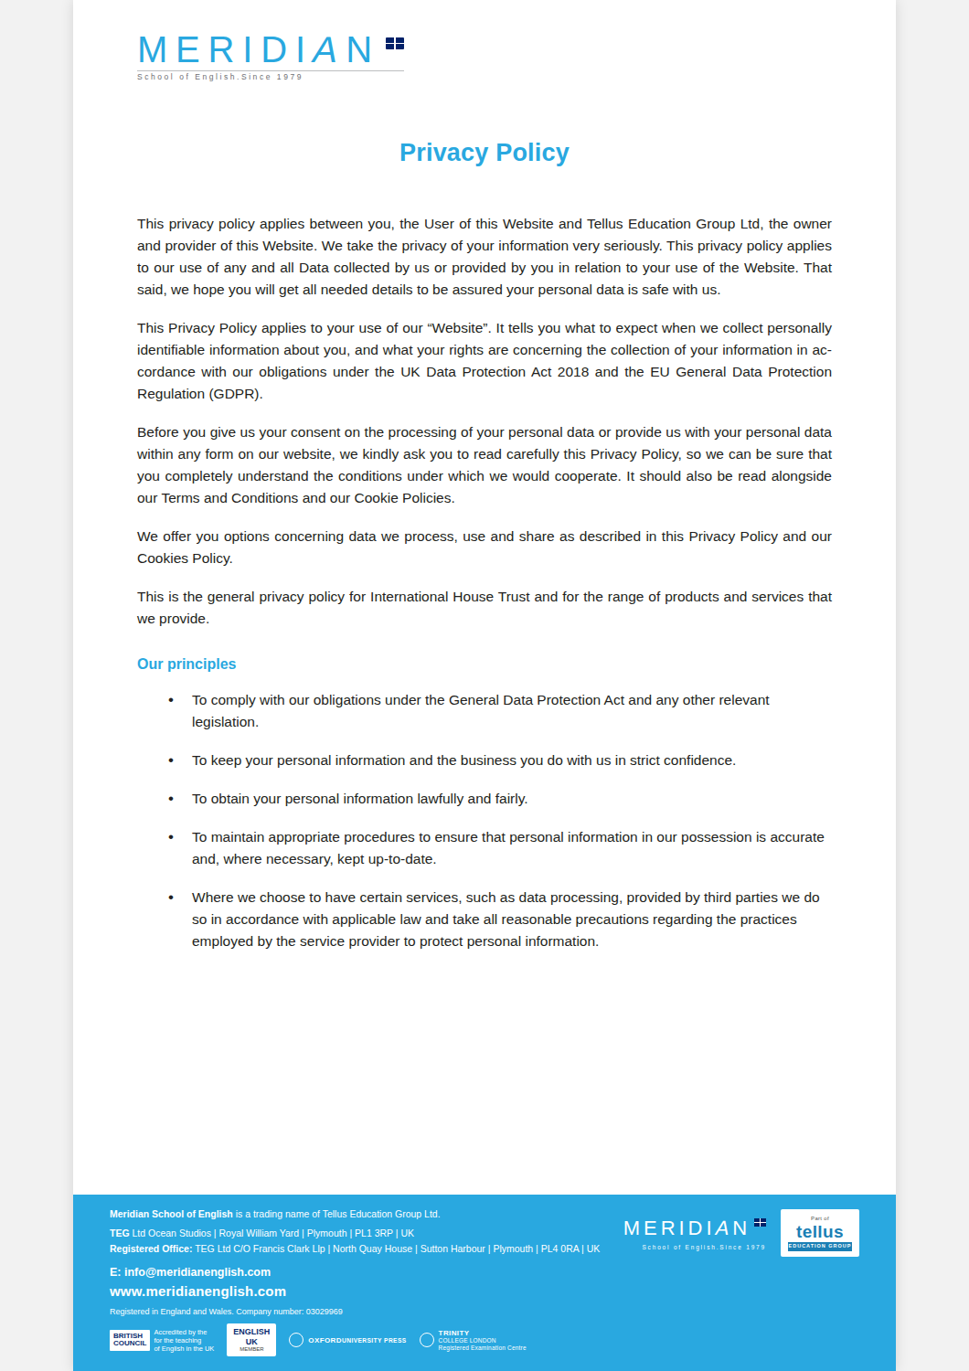MERIDIAN
School of English.Since 1979
Privacy Policy
This privacy policy applies between you, the User of this Website and Tellus Education Group Ltd, the owner and provider of this Website. We take the privacy of your information very seriously. This privacy policy applies to our use of any and all Data collected by us or provided by you in relation to your use of the Website. That said, we hope you will get all needed details to be assured your personal data is safe with us.
This Privacy Policy applies to your use of our “Website”. It tells you what to expect when we collect personally identifiable information about you, and what your rights are concerning the collection of your information in accordance with our obligations under the UK Data Protection Act 2018 and the EU General Data Protection Regulation (GDPR).
Before you give us your consent on the processing of your personal data or provide us with your personal data within any form on our website, we kindly ask you to read carefully this Privacy Policy, so we can be sure that you completely understand the conditions under which we would cooperate. It should also be read alongside our Terms and Conditions and our Cookie Policies.
We offer you options concerning data we process, use and share as described in this Privacy Policy and our Cookies Policy.
This is the general privacy policy for International House Trust and for the range of products and services that we provide.
Our principles
To comply with our obligations under the General Data Protection Act and any other relevant legislation.
To keep your personal information and the business you do with us in strict confidence.
To obtain your personal information lawfully and fairly.
To maintain appropriate procedures to ensure that personal information in our possession is accurate and, where necessary, kept up-to-date.
Where we choose to have certain services, such as data processing, provided by third parties we do so in accordance with applicable law and take all reasonable precautions regarding the practices employed by the service provider to protect personal information.
Meridian School of English is a trading name of Tellus Education Group Ltd.
TEG Ltd Ocean Studios | Royal William Yard | Plymouth | PL1 3RP | UK
Registered Office: TEG Ltd C/O Francis Clark Llp | North Quay House | Sutton Harbour | Plymouth | PL4 0RA | UK
E: info@meridianenglish.com www.meridianenglish.com
Registered in England and Wales. Company number: 03029969
BRITISH
COUNCIL Accredited by the
for the teaching
of English in the UK
ENGLISH
UKMEMBER
OXFORDUNIVERSITY PRESS
TRINITYCOLLEGE LONDON Registered Examination Centre
MERIDIAN
School of English.Since 1979
Part of
tellus
EDUCATION GROUP